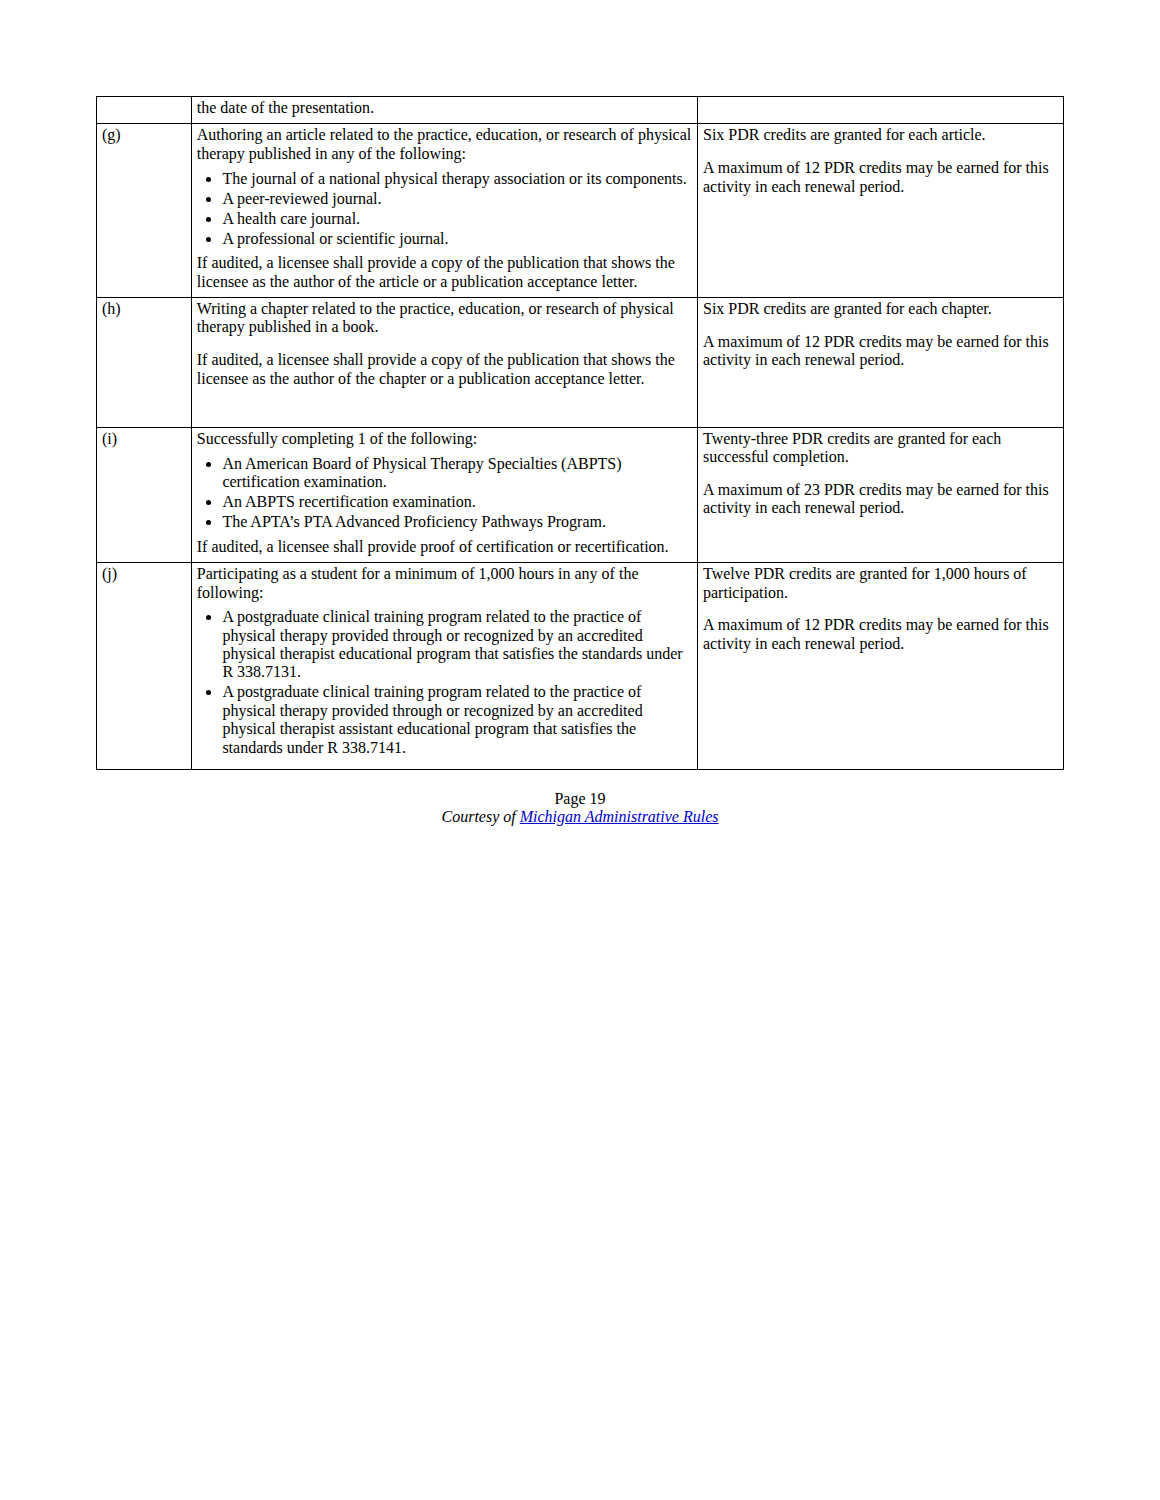| | the date of the presentation. | |
| (g) | Authoring an article related to the practice, education, or research of physical therapy published in any of the following: The journal of a national physical therapy association or its components. A peer-reviewed journal. A health care journal. A professional or scientific journal. If audited, a licensee shall provide a copy of the publication that shows the licensee as the author of the article or a publication acceptance letter. | Six PDR credits are granted for each article. A maximum of 12 PDR credits may be earned for this activity in each renewal period. |
| (h) | Writing a chapter related to the practice, education, or research of physical therapy published in a book. If audited, a licensee shall provide a copy of the publication that shows the licensee as the author of the chapter or a publication acceptance letter. | Six PDR credits are granted for each chapter. A maximum of 12 PDR credits may be earned for this activity in each renewal period. |
| (i) | Successfully completing 1 of the following: An American Board of Physical Therapy Specialties (ABPTS) certification examination. An ABPTS recertification examination. The APTA’s PTA Advanced Proficiency Pathways Program. If audited, a licensee shall provide proof of certification or recertification. | Twenty-three PDR credits are granted for each successful completion. A maximum of 23 PDR credits may be earned for this activity in each renewal period. |
| (j) | Participating as a student for a minimum of 1,000 hours in any of the following: A postgraduate clinical training program related to the practice of physical therapy provided through or recognized by an accredited physical therapist educational program that satisfies the standards under R 338.7131. A postgraduate clinical training program related to the practice of physical therapy provided through or recognized by an accredited physical therapist assistant educational program that satisfies the standards under R 338.7141. | Twelve PDR credits are granted for 1,000 hours of participation. A maximum of 12 PDR credits may be earned for this activity in each renewal period. |
Page 19
Courtesy of Michigan Administrative Rules